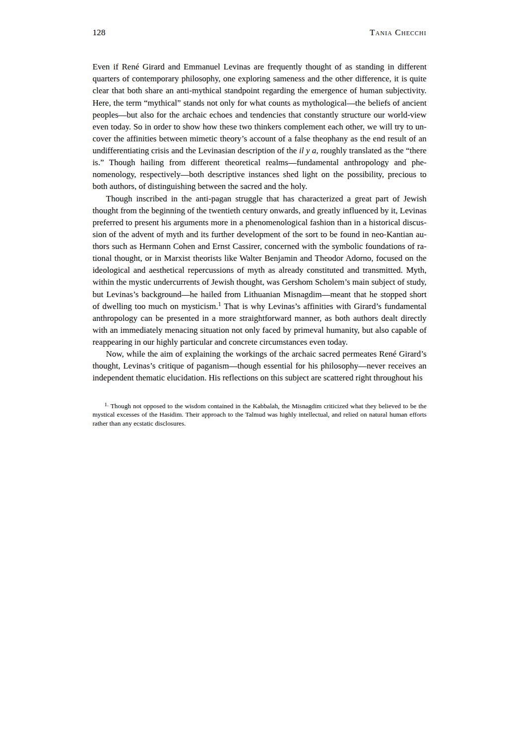128 Tania Checchi
Even if René Girard and Emmanuel Levinas are frequently thought of as standing in different quarters of contemporary philosophy, one exploring sameness and the other difference, it is quite clear that both share an anti-mythical standpoint regarding the emergence of human subjectivity. Here, the term “mythical” stands not only for what counts as mythological—the beliefs of ancient peoples—but also for the archaic echoes and tendencies that constantly structure our world-view even today. So in order to show how these two thinkers complement each other, we will try to uncover the affinities between mimetic theory’s account of a false theophany as the end result of an undifferentiating crisis and the Levinasian description of the il y a, roughly translated as the “there is.” Though hailing from different theoretical realms—fundamental anthropology and phenomenology, respectively—both descriptive instances shed light on the possibility, precious to both authors, of distinguishing between the sacred and the holy.
Though inscribed in the anti-pagan struggle that has characterized a great part of Jewish thought from the beginning of the twentieth century onwards, and greatly influenced by it, Levinas preferred to present his arguments more in a phenomenological fashion than in a historical discussion of the advent of myth and its further development of the sort to be found in neo-Kantian authors such as Hermann Cohen and Ernst Cassirer, concerned with the symbolic foundations of rational thought, or in Marxist theorists like Walter Benjamin and Theodor Adorno, focused on the ideological and aesthetical repercussions of myth as already constituted and transmitted. Myth, within the mystic undercurrents of Jewish thought, was Gershom Scholem’s main subject of study, but Levinas’s background—he hailed from Lithuanian Misnagdim—meant that he stopped short of dwelling too much on mysticism.1 That is why Levinas’s affinities with Girard’s fundamental anthropology can be presented in a more straightforward manner, as both authors dealt directly with an immediately menacing situation not only faced by primeval humanity, but also capable of reappearing in our highly particular and concrete circumstances even today.
Now, while the aim of explaining the workings of the archaic sacred permeates René Girard’s thought, Levinas’s critique of paganism—though essential for his philosophy—never receives an independent thematic elucidation. His reflections on this subject are scattered right throughout his
1. Though not opposed to the wisdom contained in the Kabbalah, the Misnagdim criticized what they believed to be the mystical excesses of the Hasidim. Their approach to the Talmud was highly intellectual, and relied on natural human efforts rather than any ecstatic disclosures.